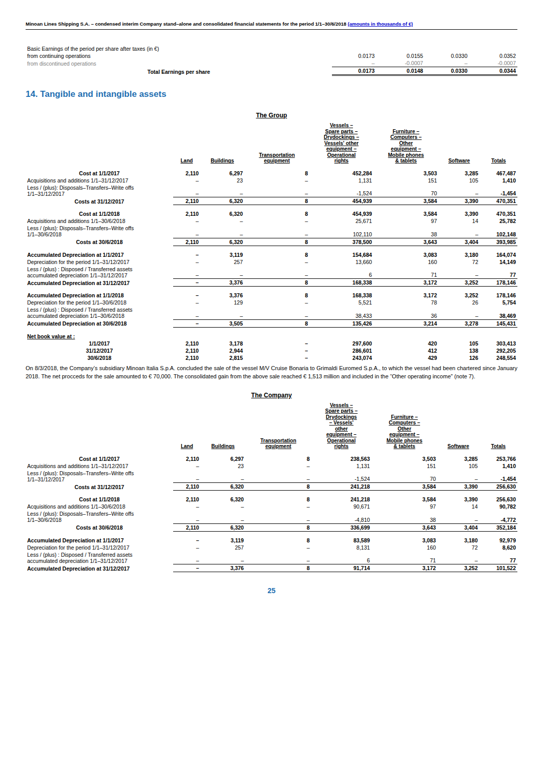Minoan Lines Shipping S.A. – condensed interim Company stand–alone and consolidated financial statements for the period 1/1–30/6/2018 (amounts in thousands of €)
| Basic Earnings of the period per share after taxes (in €) | | | | |
| from continuing operations | 0.0173 | 0.0155 | 0.0330 | 0.0352 |
| from discontinued operations | – | -0.0007 | – | -0.0007 |
| Total Earnings per share | 0.0173 | 0.0148 | 0.0330 | 0.0344 |
14. Tangible and intangible assets
| The Group |
| | Land | Buildings | Transportation equipment | Vessels – Spare parts – Drydockings – Vessels' other equipment – Operational rights | Furniture – Computers – Other equipment – Mobile phones & tablets | Software | Totals |
| Cost at 1/1/2017 | 2,110 | 6,297 | 8 | 452,284 | 3,503 | 3,285 | 467,487 |
| Acquisitions and additions 1/1–31/12/2017 | – | 23 | – | 1,131 | 151 | 105 | 1,410 |
| Less / (plus): Disposals–Transfers–Write offs 1/1–31/12/2017 | – | – | – | -1,524 | 70 | – | -1,454 |
| Costs at 31/12/2017 | 2,110 | 6,320 | 8 | 454,939 | 3,584 | 3,390 | 470,351 |
| Cost at 1/1/2018 | 2,110 | 6,320 | 8 | 454,939 | 3,584 | 3,390 | 470,351 |
| Acquisitions and additions 1/1–30/6/2018 | – | – | – | 25,671 | 97 | 14 | 25,782 |
| Less / (plus): Disposals–Transfers–Write offs 1/1–30/6/2018 | – | – | – | 102,110 | 38 | – | 102,148 |
| Costs at 30/6/2018 | 2,110 | 6,320 | 8 | 378,500 | 3,643 | 3,404 | 393,985 |
| Accumulated Depreciation at 1/1/2017 | – | 3,119 | 8 | 154,684 | 3,083 | 3,180 | 164,074 |
| Depreciation for the period 1/1–31/12/2017 | – | 257 | – | 13,660 | 160 | 72 | 14,149 |
| Less / (plus) : Disposed / Transferred assets accumulated depreciation 1/1–31/12/2017 | – | – | – | 6 | 71 | – | 77 |
| Accumulated Depreciation at 31/12/2017 | – | 3,376 | 8 | 168,338 | 3,172 | 3,252 | 178,146 |
| Accumulated Depreciation at 1/1/2018 | – | 3,376 | 8 | 168,338 | 3,172 | 3,252 | 178,146 |
| Depreciation for the period 1/1–30/6/2018 | – | 129 | – | 5,521 | 78 | 26 | 5,754 |
| Less / (plus) : Disposed / Transferred assets accumulated depreciation 1/1–30/6/2018 | – | – | – | 38,433 | 36 | – | 38,469 |
| Accumulated Depreciation at 30/6/2018 | – | 3,505 | 8 | 135,426 | 3,214 | 3,278 | 145,431 |
| Net book value at : | |
| 1/1/2017 | 2,110 | 3,178 | – | 297,600 | 420 | 105 | 303,413 |
| 31/12/2017 | 2,110 | 2,944 | – | 286,601 | 412 | 138 | 292,205 |
| 30/6/2018 | 2,110 | 2,815 | – | 243,074 | 429 | 126 | 248,554 |
On 8/3/2018, the Company’s subsidiary Minoan Italia S.p.A. concluded the sale of the vessel M/V Cruise Bonaria to Grimaldi Euromed S.p.A., to which the vessel had been chartered since January 2018. The net procceds for the sale amounted to € 70,000. The consolidated gain from the above sale reached € 1,513 million and included in the “Other operating income” (note 7).
| The Company |
| | Land | Buildings | Transportation equipment | Vessels – Spare parts – Drydockings – Vessels' other equipment – Operational rights | Furniture – Computers – Other equipment – Mobile phones & tablets | Software | Totals |
| Cost at 1/1/2017 | 2,110 | 6,297 | 8 | 238,563 | 3,503 | 3,285 | 253,766 |
| Acquisitions and additions 1/1–31/12/2017 | – | 23 | – | 1,131 | 151 | 105 | 1,410 |
| Less / (plus): Disposals–Transfers–Write offs 1/1–31/12/2017 | – | – | – | -1,524 | 70 | – | -1,454 |
| Costs at 31/12/2017 | 2,110 | 6,320 | 8 | 241,218 | 3,584 | 3,390 | 256,630 |
| Cost at 1/1/2018 | 2,110 | 6,320 | 8 | 241,218 | 3,584 | 3,390 | 256,630 |
| Acquisitions and additions 1/1–30/6/2018 | – | – | – | 90,671 | 97 | 14 | 90,782 |
| Less / (plus): Disposals–Transfers–Write offs 1/1–30/6/2018 | – | – | – | -4,810 | 38 | – | -4,772 |
| Costs at 30/6/2018 | 2,110 | 6,320 | 8 | 336,699 | 3,643 | 3,404 | 352,184 |
| Accumulated Depreciation at 1/1/2017 | – | 3,119 | 8 | 83,589 | 3,083 | 3,180 | 92,979 |
| Depreciation for the period 1/1–31/12/2017 | – | 257 | – | 8,131 | 160 | 72 | 8,620 |
| Less / (plus) : Disposed / Transferred assets accumulated depreciation 1/1–31/12/2017 | – | – | – | 6 | 71 | – | 77 |
| Accumulated Depreciation at 31/12/2017 | – | 3,376 | 8 | 91,714 | 3,172 | 3,252 | 101,522 |
25